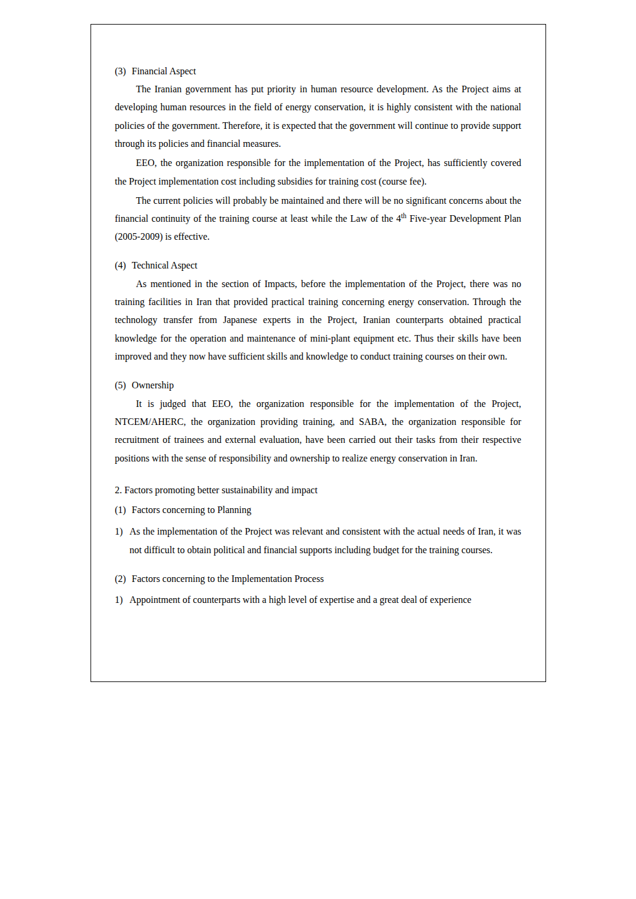(3) Financial Aspect
The Iranian government has put priority in human resource development. As the Project aims at developing human resources in the field of energy conservation, it is highly consistent with the national policies of the government. Therefore, it is expected that the government will continue to provide support through its policies and financial measures.
EEO, the organization responsible for the implementation of the Project, has sufficiently covered the Project implementation cost including subsidies for training cost (course fee).
The current policies will probably be maintained and there will be no significant concerns about the financial continuity of the training course at least while the Law of the 4th Five-year Development Plan (2005-2009) is effective.
(4) Technical Aspect
As mentioned in the section of Impacts, before the implementation of the Project, there was no training facilities in Iran that provided practical training concerning energy conservation. Through the technology transfer from Japanese experts in the Project, Iranian counterparts obtained practical knowledge for the operation and maintenance of mini-plant equipment etc. Thus their skills have been improved and they now have sufficient skills and knowledge to conduct training courses on their own.
(5) Ownership
It is judged that EEO, the organization responsible for the implementation of the Project, NTCEM/AHERC, the organization providing training, and SABA, the organization responsible for recruitment of trainees and external evaluation, have been carried out their tasks from their respective positions with the sense of responsibility and ownership to realize energy conservation in Iran.
2. Factors promoting better sustainability and impact
(1) Factors concerning to Planning
1) As the implementation of the Project was relevant and consistent with the actual needs of Iran, it was not difficult to obtain political and financial supports including budget for the training courses.
(2) Factors concerning to the Implementation Process
1) Appointment of counterparts with a high level of expertise and a great deal of experience